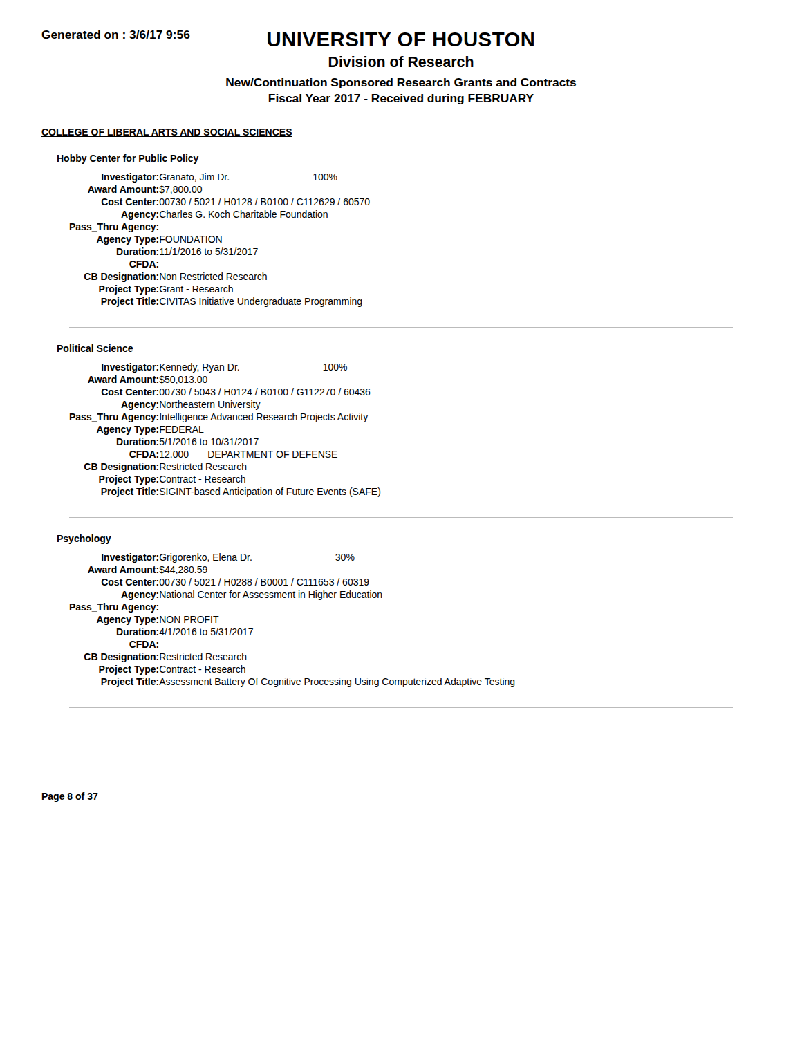Generated on : 3/6/17 9:56
UNIVERSITY OF HOUSTON
Division of Research
New/Continuation Sponsored Research Grants and Contracts
Fiscal Year 2017 - Received during FEBRUARY
COLLEGE OF LIBERAL ARTS AND SOCIAL SCIENCES
Hobby Center for Public Policy
| Investigator: | Granato, Jim Dr. 100% |
| Award Amount: | $7,800.00 |
| Cost Center: | 00730 / 5021 / H0128 / B0100 / C112629 / 60570 |
| Agency: | Charles G. Koch Charitable Foundation |
| Pass_Thru Agency: | |
| Agency Type: | FOUNDATION |
| Duration: | 11/1/2016 to 5/31/2017 |
| CFDA: | |
| CB Designation: | Non Restricted Research |
| Project Type: | Grant - Research |
| Project Title: | CIVITAS Initiative Undergraduate Programming |
Political Science
| Investigator: | Kennedy, Ryan Dr. 100% |
| Award Amount: | $50,013.00 |
| Cost Center: | 00730 / 5043 / H0124 / B0100 / G112270 / 60436 |
| Agency: | Northeastern University |
| Pass_Thru Agency: | Intelligence Advanced Research Projects Activity |
| Agency Type: | FEDERAL |
| Duration: | 5/1/2016 to 10/31/2017 |
| CFDA: | 12.000 DEPARTMENT OF DEFENSE |
| CB Designation: | Restricted Research |
| Project Type: | Contract - Research |
| Project Title: | SIGINT-based Anticipation of Future Events (SAFE) |
Psychology
| Investigator: | Grigorenko, Elena Dr. 30% |
| Award Amount: | $44,280.59 |
| Cost Center: | 00730 / 5021 / H0288 / B0001 / C111653 / 60319 |
| Agency: | National Center for Assessment in Higher Education |
| Pass_Thru Agency: | |
| Agency Type: | NON PROFIT |
| Duration: | 4/1/2016 to 5/31/2017 |
| CFDA: | |
| CB Designation: | Restricted Research |
| Project Type: | Contract - Research |
| Project Title: | Assessment Battery Of Cognitive Processing Using Computerized Adaptive Testing |
Page 8 of 37